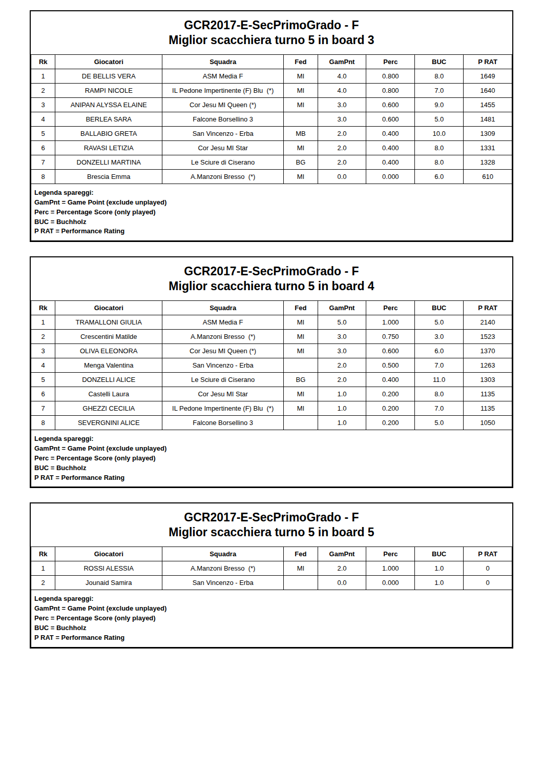GCR2017-E-SecPrimoGrado - F
Miglior scacchiera turno 5 in board 3
| Rk | Giocatori | Squadra | Fed | GamPnt | Perc | BUC | P RAT |
| --- | --- | --- | --- | --- | --- | --- | --- |
| 1 | DE BELLIS VERA | ASM Media F | MI | 4.0 | 0.800 | 8.0 | 1649 |
| 2 | RAMPI NICOLE | IL Pedone Impertinente (F) Blu (*) | MI | 4.0 | 0.800 | 7.0 | 1640 |
| 3 | ANIPAN ALYSSA ELAINE | Cor Jesu MI Queen (*) | MI | 3.0 | 0.600 | 9.0 | 1455 |
| 4 | BERLEA SARA | Falcone Borsellino 3 | | 3.0 | 0.600 | 5.0 | 1481 |
| 5 | BALLABIO GRETA | San Vincenzo - Erba | MB | 2.0 | 0.400 | 10.0 | 1309 |
| 6 | RAVASI LETIZIA | Cor Jesu MI Star | MI | 2.0 | 0.400 | 8.0 | 1331 |
| 7 | DONZELLI MARTINA | Le Sciure di Ciserano | BG | 2.0 | 0.400 | 8.0 | 1328 |
| 8 | Brescia Emma | A.Manzoni Bresso (*) | MI | 0.0 | 0.000 | 6.0 | 610 |
Legenda spareggi:
GamPnt = Game Point (exclude unplayed)
Perc = Percentage Score (only played)
BUC = Buchholz
P RAT = Performance Rating
GCR2017-E-SecPrimoGrado - F
Miglior scacchiera turno 5 in board 4
| Rk | Giocatori | Squadra | Fed | GamPnt | Perc | BUC | P RAT |
| --- | --- | --- | --- | --- | --- | --- | --- |
| 1 | TRAMALLONI GIULIA | ASM Media F | MI | 5.0 | 1.000 | 5.0 | 2140 |
| 2 | Crescentini Matilde | A.Manzoni Bresso (*) | MI | 3.0 | 0.750 | 3.0 | 1523 |
| 3 | OLIVA ELEONORA | Cor Jesu MI Queen (*) | MI | 3.0 | 0.600 | 6.0 | 1370 |
| 4 | Menga Valentina | San Vincenzo - Erba | | 2.0 | 0.500 | 7.0 | 1263 |
| 5 | DONZELLI ALICE | Le Sciure di Ciserano | BG | 2.0 | 0.400 | 11.0 | 1303 |
| 6 | Castelli Laura | Cor Jesu MI Star | MI | 1.0 | 0.200 | 8.0 | 1135 |
| 7 | GHEZZI CECILIA | IL Pedone Impertinente (F) Blu (*) | MI | 1.0 | 0.200 | 7.0 | 1135 |
| 8 | SEVERGNINI ALICE | Falcone Borsellino 3 | | 1.0 | 0.200 | 5.0 | 1050 |
Legenda spareggi:
GamPnt = Game Point (exclude unplayed)
Perc = Percentage Score (only played)
BUC = Buchholz
P RAT = Performance Rating
GCR2017-E-SecPrimoGrado - F
Miglior scacchiera turno 5 in board 5
| Rk | Giocatori | Squadra | Fed | GamPnt | Perc | BUC | P RAT |
| --- | --- | --- | --- | --- | --- | --- | --- |
| 1 | ROSSI ALESSIA | A.Manzoni Bresso (*) | MI | 2.0 | 1.000 | 1.0 | 0 |
| 2 | Jounaid Samira | San Vincenzo - Erba | | 0.0 | 0.000 | 1.0 | 0 |
Legenda spareggi:
GamPnt = Game Point (exclude unplayed)
Perc = Percentage Score (only played)
BUC = Buchholz
P RAT = Performance Rating